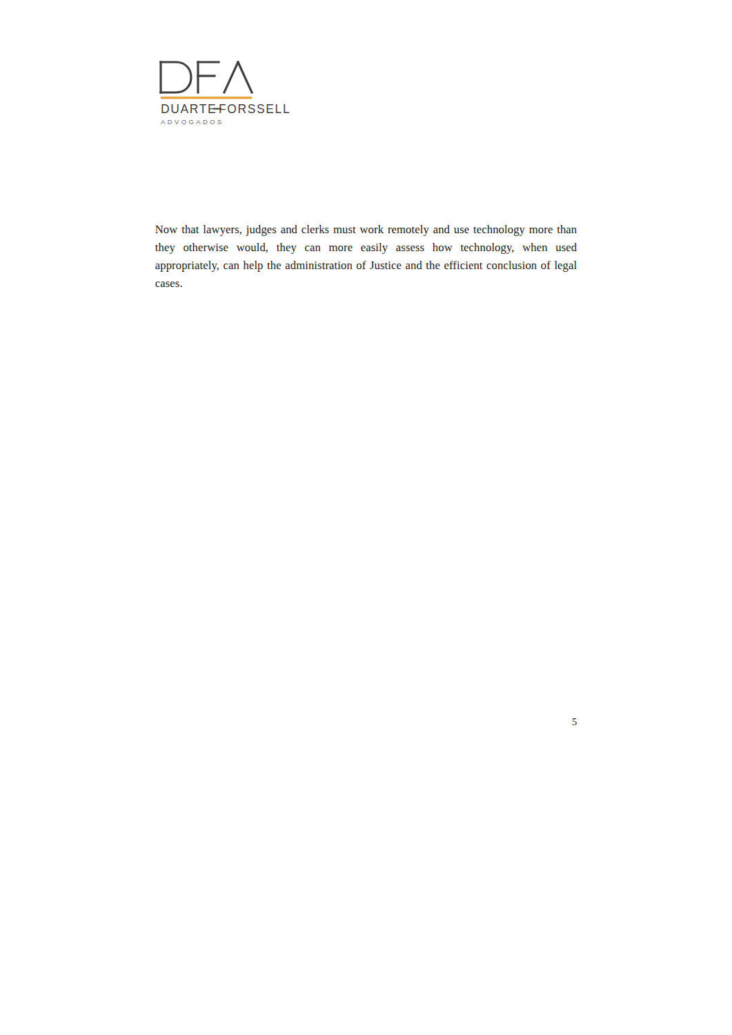DUARTE FORSSELL ADVOGADOS
Now that lawyers, judges and clerks must work remotely and use technology more than they otherwise would, they can more easily assess how technology, when used appropriately, can help the administration of Justice and the efficient conclusion of legal cases.
5